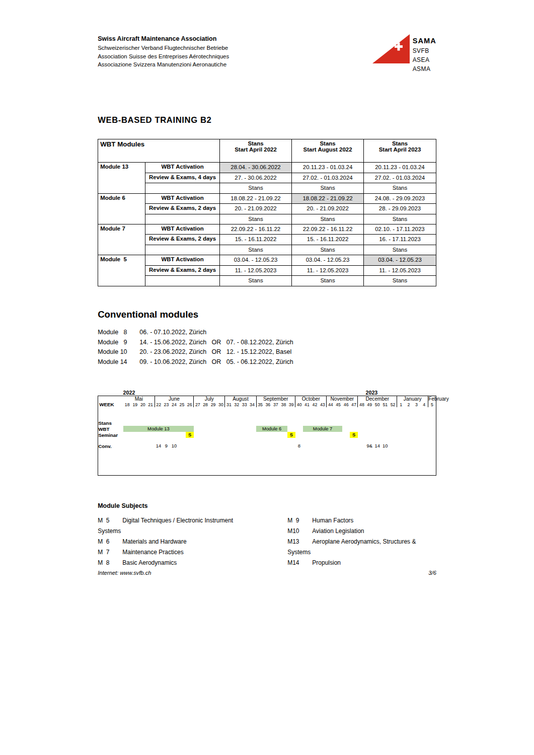Swiss Aircraft Maintenance Association
Schweizerischer Verband Flugtechnischer Betriebe
Association Suisse des Entreprises Aérotechniques
Associazione Svizzera Manutenzioni Aeronautiche
SAMA
SVFB
ASEA
ASMA
WEB-BASED TRAINING B2
| WBT Modules | Stans Start April 2022 | Stans Start August 2022 | Stans Start April 2023 |
| --- | --- | --- | --- |
| Module 13 | WBT Activation | 28.04. - 30.06.2022 | 20.11.23 - 01.03.24 | 20.11.23 - 01.03.24 |
| Review & Exams, 4 days | 27. - 30.06.2022 | 27.02. - 01.03.2024 | 27.02. - 01.03.2024 |
| | Stans | Stans | Stans |
| Module 6 | WBT Activation | 18.08.22 - 21.09.22 | 18.08.22 - 21.09.22 | 24.08. - 29.09.2023 |
| Review & Exams, 2 days | 20. - 21.09.2022 | 20. - 21.09.2022 | 28. - 29.09.2023 |
| | Stans | Stans | Stans |
| Module 7 | WBT Activation | 22.09.22 - 16.11.22 | 22.09.22 - 16.11.22 | 02.10. - 17.11.2023 |
| Review & Exams, 2 days | 15. - 16.11.2022 | 15. - 16.11.2022 | 16. - 17.11.2023 |
| | Stans | Stans | Stans |
| Module 5 | WBT Activation | 03.04. - 12.05.23 | 03.04. - 12.05.23 | 03.04. - 12.05.23 |
| Review & Exams, 2 days | 11. - 12.05.2023 | 11. - 12.05.2023 | 11. - 12.05.2023 |
| | Stans | Stans | Stans |
Conventional modules
Module 806. - 07.10.2022, Zürich
Module 914. - 15.06.2022, Zürich OR 07. - 08.12.2022, Zürich
Module 1020. - 23.06.2022, Zürich OR 12. - 15.12.2022, Basel
Module 1409. - 10.06.2022, Zürich OR 05. - 06.12.2022, Zürich
| | 2022 | 2023 |
| | Mai | June | July | August | September | October | November | December | January | February |
| WEEK | 18 | 19 | 20 | 21 | 22 | 23 | 24 | 25 | 26 | 27 | 28 | 29 | 30 | 31 | 32 | 33 | 34 | 35 | 36 | 37 | 38 | 39 | 40 | 41 | 42 | 43 | 44 | 45 | 46 | 47 | 48 | 49 | 50 | 51 | 52 | 1 | 2 | 3 | 4 | 5 |
| Stans | |
| WBT | Module 13 | | Module 6 | | Module 7 | |
| Seminar | | S | | S | | S | |
| Conv. | | 14 | 9 | 10 | | 8 | | 9& | 14 | 10 | |
Module Subjects
M 5 Digital Techniques / Electronic Instrument Systems
M 6 Materials and Hardware
M 7 Maintenance Practices
M 8 Basic Aerodynamics
M 9 Human Factors
M10 Aviation Legislation
M13 Aeroplane Aerodynamics, Structures & Systems
M14 Propulsion
Internet: www.svfb.ch
3/6